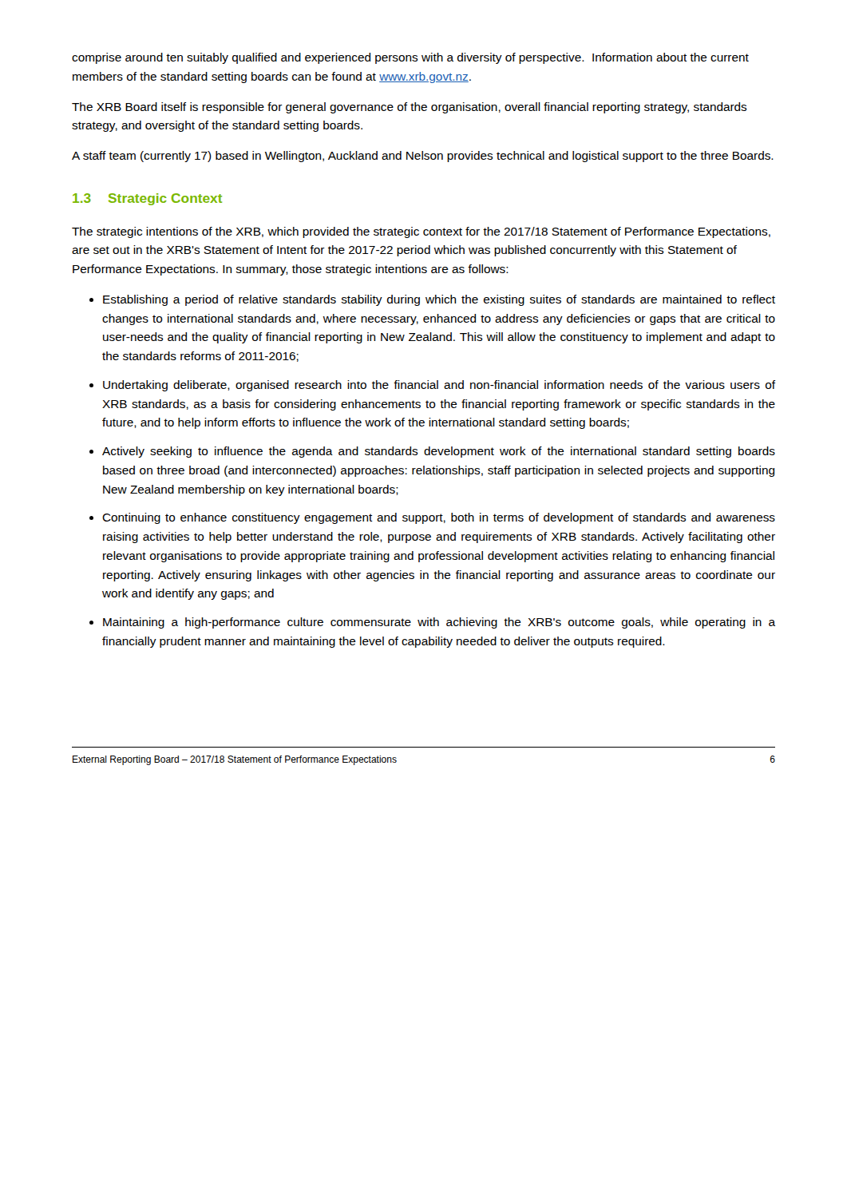comprise around ten suitably qualified and experienced persons with a diversity of perspective. Information about the current members of the standard setting boards can be found at www.xrb.govt.nz.
The XRB Board itself is responsible for general governance of the organisation, overall financial reporting strategy, standards strategy, and oversight of the standard setting boards.
A staff team (currently 17) based in Wellington, Auckland and Nelson provides technical and logistical support to the three Boards.
1.3 Strategic Context
The strategic intentions of the XRB, which provided the strategic context for the 2017/18 Statement of Performance Expectations, are set out in the XRB's Statement of Intent for the 2017-22 period which was published concurrently with this Statement of Performance Expectations. In summary, those strategic intentions are as follows:
Establishing a period of relative standards stability during which the existing suites of standards are maintained to reflect changes to international standards and, where necessary, enhanced to address any deficiencies or gaps that are critical to user-needs and the quality of financial reporting in New Zealand. This will allow the constituency to implement and adapt to the standards reforms of 2011-2016;
Undertaking deliberate, organised research into the financial and non-financial information needs of the various users of XRB standards, as a basis for considering enhancements to the financial reporting framework or specific standards in the future, and to help inform efforts to influence the work of the international standard setting boards;
Actively seeking to influence the agenda and standards development work of the international standard setting boards based on three broad (and interconnected) approaches: relationships, staff participation in selected projects and supporting New Zealand membership on key international boards;
Continuing to enhance constituency engagement and support, both in terms of development of standards and awareness raising activities to help better understand the role, purpose and requirements of XRB standards. Actively facilitating other relevant organisations to provide appropriate training and professional development activities relating to enhancing financial reporting. Actively ensuring linkages with other agencies in the financial reporting and assurance areas to coordinate our work and identify any gaps; and
Maintaining a high-performance culture commensurate with achieving the XRB's outcome goals, while operating in a financially prudent manner and maintaining the level of capability needed to deliver the outputs required.
External Reporting Board – 2017/18 Statement of Performance Expectations 6